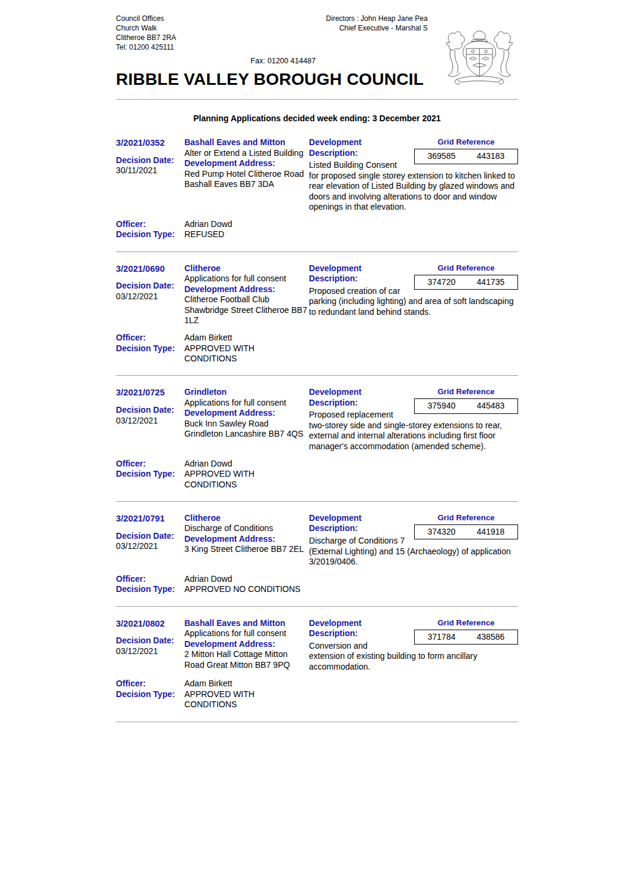Council Offices
Church Walk
Clitheroe BB7 2RA
Tel: 01200 425111
Directors : John Heap Jane Pea
Chief Executive - Marshal S
Fax: 01200 414487
RIBBLE VALLEY BOROUGH COUNCIL
Planning Applications decided week ending: 3 December 2021
| 3/2021/0352 Decision Date: 30/11/2021 | Bashall Eaves and Mitton Alter or Extend a Listed Building Development Address: Red Pump Hotel Clitheroe Road Bashall Eaves BB7 3DA | Grid Reference / 369585 / 443183 / Development Description: Listed Building Consent for proposed single storey extension to kitchen linked to rear elevation of Listed Building by glazed windows and doors and involving alterations to door and window openings in that elevation. |
| Officer: Decision Type: | Adrian Dowd REFUSED | |
| 3/2021/0690 Decision Date: 03/12/2021 | Clitheroe Applications for full consent Development Address: Clitheroe Football Club Shawbridge Street Clitheroe BB7 1LZ | Grid Reference / 374720 / 441735 / Development Description: Proposed creation of car parking (including lighting) and area of soft landscaping to redundant land behind stands. |
| Officer: Decision Type: | Adam Birkett APPROVED WITH CONDITIONS | |
| 3/2021/0725 Decision Date: 03/12/2021 | Grindleton Applications for full consent Development Address: Buck Inn Sawley Road Grindleton Lancashire BB7 4QS | Grid Reference / 375940 / 445483 / Development Description: Proposed replacement two-storey side and single-storey extensions to rear, external and internal alterations including first floor manager's accommodation (amended scheme). |
| Officer: Decision Type: | Adrian Dowd APPROVED WITH CONDITIONS | |
| 3/2021/0791 Decision Date: 03/12/2021 | Clitheroe Discharge of Conditions Development Address: 3 King Street Clitheroe BB7 2EL | Grid Reference / 374320 / 441918 / Development Description: Discharge of Conditions 7 (External Lighting) and 15 (Archaeology) of application 3/2019/0406. |
| Officer: Decision Type: | Adrian Dowd APPROVED NO CONDITIONS | |
| 3/2021/0802 Decision Date: 03/12/2021 | Bashall Eaves and Mitton Applications for full consent Development Address: 2 Mitton Hall Cottage Mitton Road Great Mitton BB7 9PQ | Grid Reference / 371784 / 438586 / Development Description: Conversion and extension of existing building to form ancillary accommodation. |
| Officer: Decision Type: | Adam Birkett APPROVED WITH CONDITIONS | |